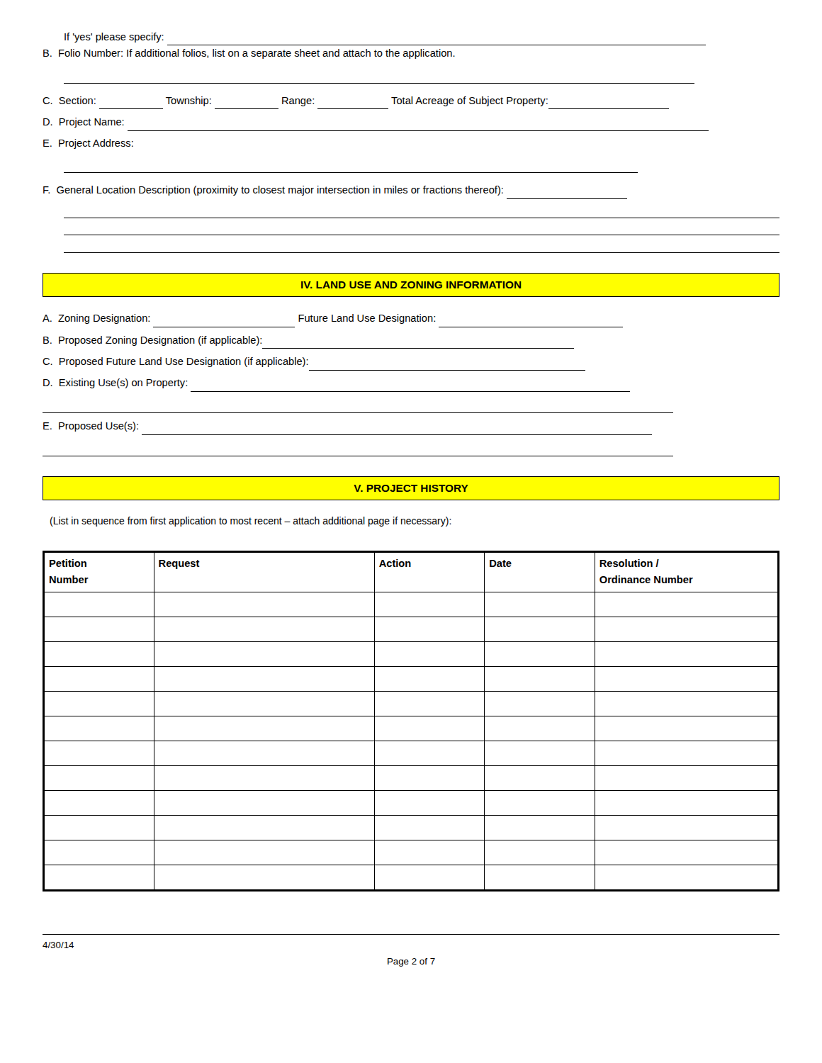If 'yes' please specify:
B. Folio Number: If additional folios, list on a separate sheet and attach to the application.
C. Section: Township: Range: Total Acreage of Subject Property:
D. Project Name:
E. Project Address:
F. General Location Description (proximity to closest major intersection in miles or fractions thereof):
IV. LAND USE AND ZONING INFORMATION
A. Zoning Designation: Future Land Use Designation:
B. Proposed Zoning Designation (if applicable):
C. Proposed Future Land Use Designation (if applicable):
D. Existing Use(s) on Property:
E. Proposed Use(s):
V. PROJECT HISTORY
(List in sequence from first application to most recent – attach additional page if necessary):
| Petition Number | Request | Action | Date | Resolution / Ordinance Number |
| --- | --- | --- | --- | --- |
4/30/14
Page 2 of 7